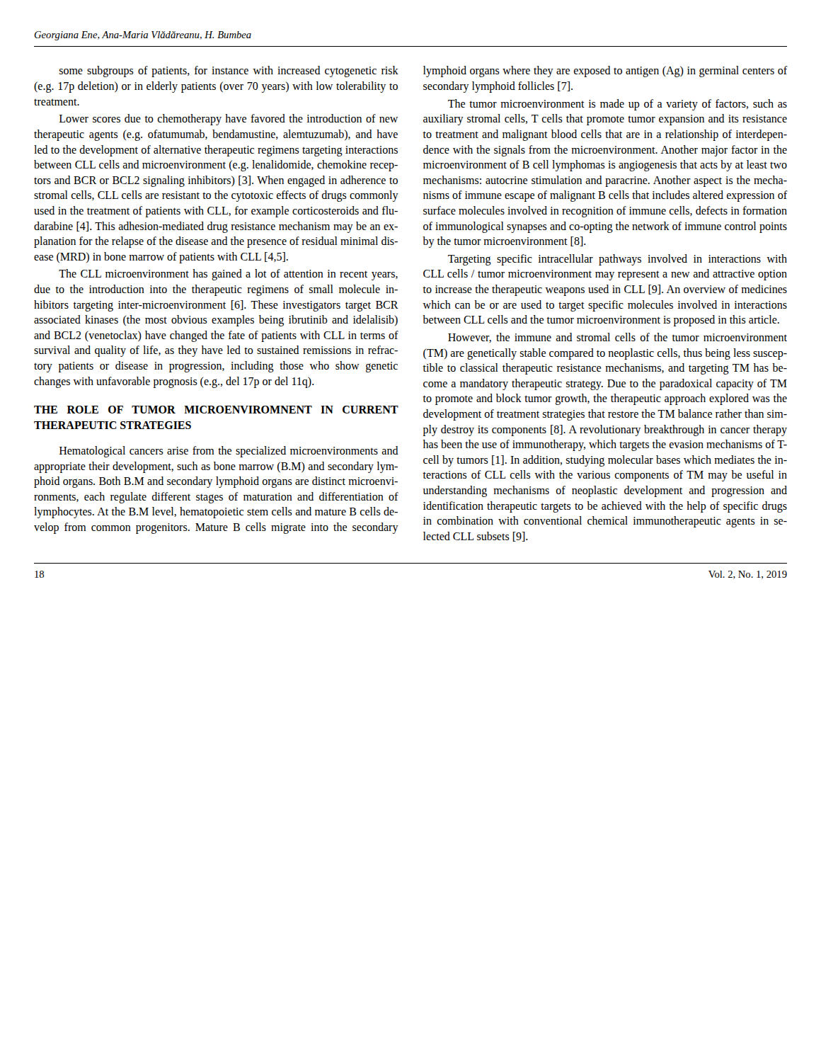Georgiana Ene, Ana-Maria Vlădăreanu, H. Bumbea
some subgroups of patients, for instance with increased cytogenetic risk (e.g. 17p deletion) or in elderly patients (over 70 years) with low tolerability to treatment.
Lower scores due to chemotherapy have favored the introduction of new therapeutic agents (e.g. ofatumumab, bendamustine, alemtuzumab), and have led to the development of alternative therapeutic regimens targeting interactions between CLL cells and microenvironment (e.g. lenalidomide, chemokine receptors and BCR or BCL2 signaling inhibitors) [3]. When engaged in adherence to stromal cells, CLL cells are resistant to the cytotoxic effects of drugs commonly used in the treatment of patients with CLL, for example corticosteroids and fludarabine [4]. This adhesion-mediated drug resistance mechanism may be an explanation for the relapse of the disease and the presence of residual minimal disease (MRD) in bone marrow of patients with CLL [4,5].
The CLL microenvironment has gained a lot of attention in recent years, due to the introduction into the therapeutic regimens of small molecule inhibitors targeting inter-microenvironment [6]. These investigators target BCR associated kinases (the most obvious examples being ibrutinib and idelalisib) and BCL2 (venetoclax) have changed the fate of patients with CLL in terms of survival and quality of life, as they have led to sustained remissions in refractory patients or disease in progression, including those who show genetic changes with unfavorable prognosis (e.g., del 17p or del 11q).
The role of tumor microenviromnent in current therapeutic strategies
Hematological cancers arise from the specialized microenvironments and appropriate their development, such as bone marrow (B.M) and secondary lymphoid organs. Both B.M and secondary lymphoid organs are distinct microenvironments, each regulate different stages of maturation and differentiation of lymphocytes. At the B.M level, hematopoietic stem cells and mature B cells develop from common progenitors. Mature B cells migrate into the secondary lymphoid organs where they are exposed to antigen (Ag) in germinal centers of secondary lymphoid follicles [7].
The tumor microenvironment is made up of a variety of factors, such as auxiliary stromal cells, T cells that promote tumor expansion and its resistance to treatment and malignant blood cells that are in a relationship of interdependence with the signals from the microenvironment. Another major factor in the microenvironment of B cell lymphomas is angiogenesis that acts by at least two mechanisms: autocrine stimulation and paracrine. Another aspect is the mechanisms of immune escape of malignant B cells that includes altered expression of surface molecules involved in recognition of immune cells, defects in formation of immunological synapses and co-opting the network of immune control points by the tumor microenvironment [8].
Targeting specific intracellular pathways involved in interactions with CLL cells / tumor microenvironment may represent a new and attractive option to increase the therapeutic weapons used in CLL [9]. An overview of medicines which can be or are used to target specific molecules involved in interactions between CLL cells and the tumor microenvironment is proposed in this article.
However, the immune and stromal cells of the tumor microenvironment (TM) are genetically stable compared to neoplastic cells, thus being less susceptible to classical therapeutic resistance mechanisms, and targeting TM has become a mandatory therapeutic strategy. Due to the paradoxical capacity of TM to promote and block tumor growth, the therapeutic approach explored was the development of treatment strategies that restore the TM balance rather than simply destroy its components [8]. A revolutionary breakthrough in cancer therapy has been the use of immunotherapy, which targets the evasion mechanisms of T-cell by tumors [1]. In addition, studying molecular bases which mediates the interactions of CLL cells with the various components of TM may be useful in understanding mechanisms of neoplastic development and progression and identification therapeutic targets to be achieved with the help of specific drugs in combination with conventional chemical immunotherapeutic agents in selected CLL subsets [9].
18 Vol. 2, No. 1, 2019